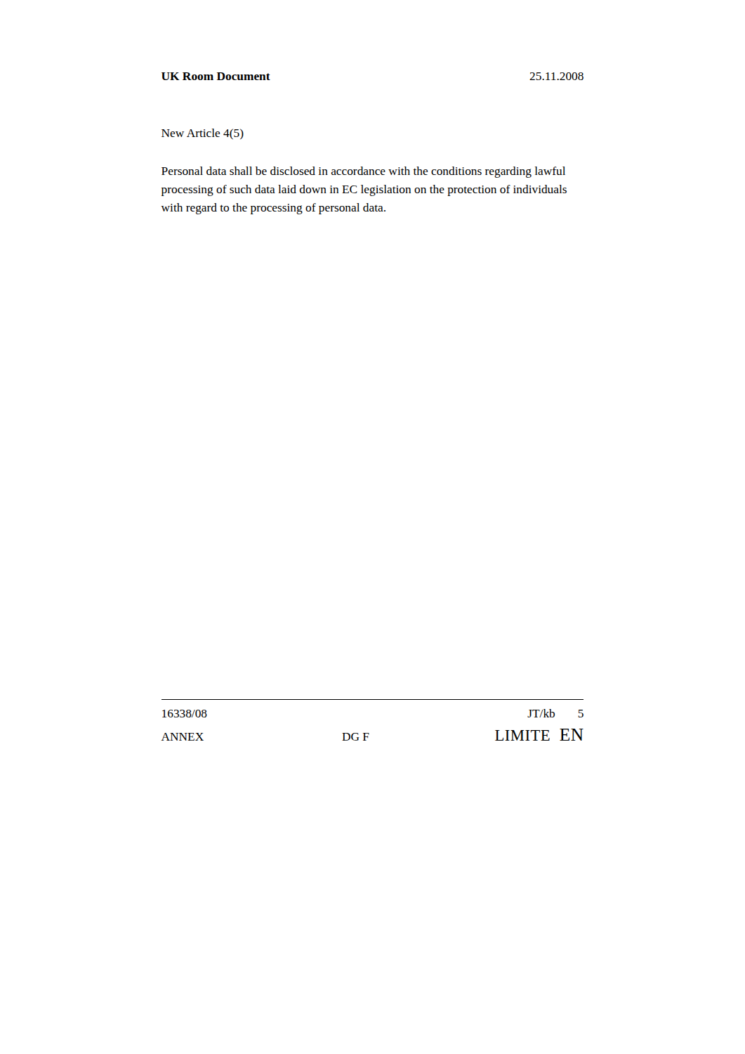UK Room Document 25.11.2008
New Article 4(5)
Personal data shall be disclosed in accordance with the conditions regarding lawful processing of such data laid down in EC legislation on the protection of individuals with regard to the processing of personal data.
16338/08
JT/kb 5
ANNEX
DG F
LIMITE EN